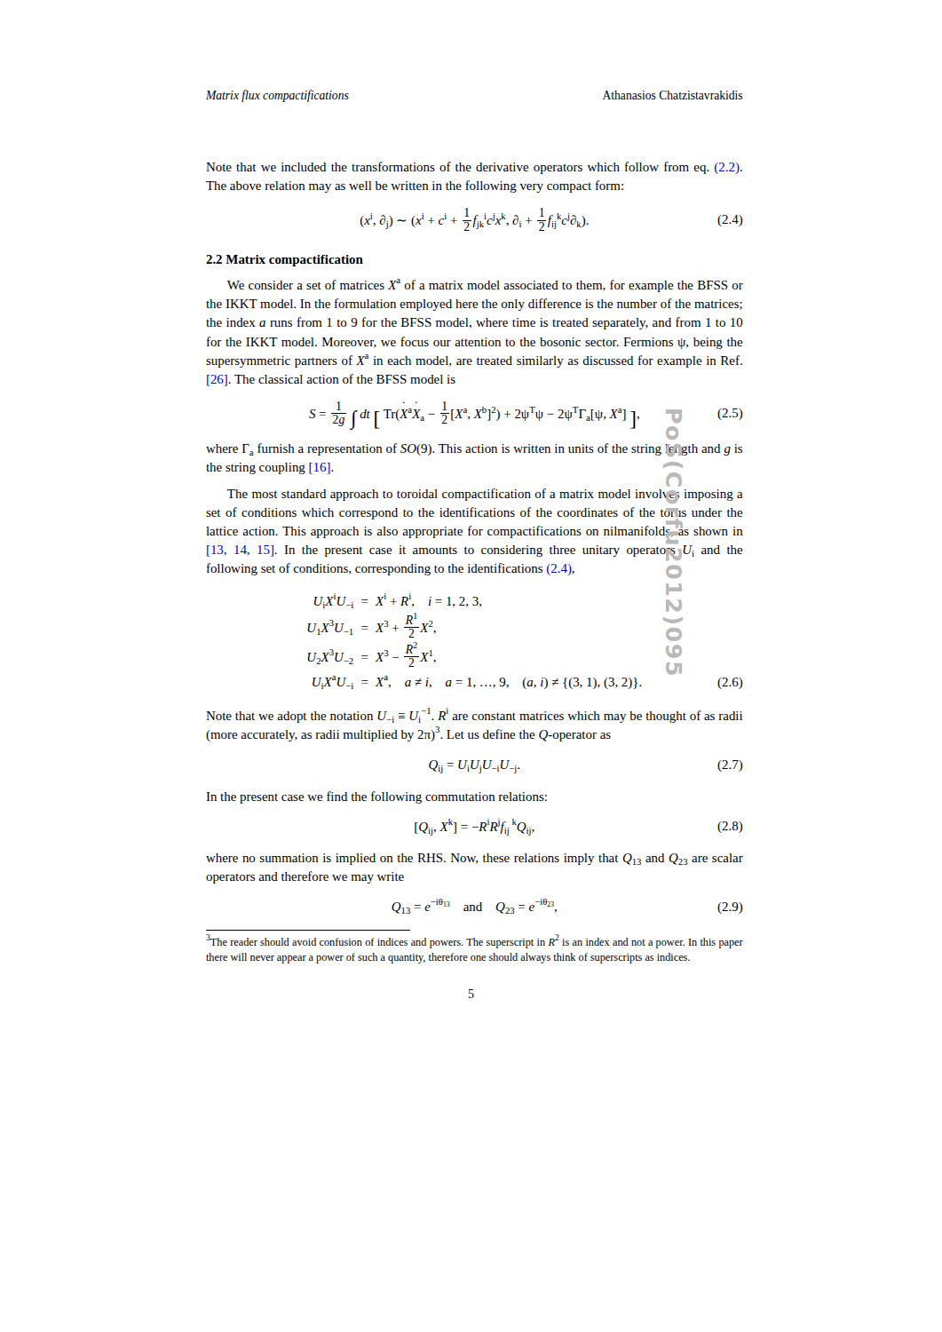Matrix flux compactifications
Athanasios Chatzistavrakidis
PoS(Corfu2012)095
Note that we included the transformations of the derivative operators which follow from eq. (2.2). The above relation may as well be written in the following very compact form:
(xi, ∂j) ∼ (xi + ci + 12 fjkicjxk, ∂i + 12 fijkcj∂k). (2.4)
2.2 Matrix compactification
We consider a set of matrices Xa of a matrix model associated to them, for example the BFSS or the IKKT model. In the formulation employed here the only difference is the number of the matrices; the index a runs from 1 to 9 for the BFSS model, where time is treated separately, and from 1 to 10 for the IKKT model. Moreover, we focus our attention to the bosonic sector. Fermions ψ, being the supersymmetric partners of Xa in each model, are treated similarly as discussed for example in Ref. [26]. The classical action of the BFSS model is
S = 12g ∫ dt [ Tr(·Xa·Xa − 12[Xa, Xb]2) + 2ψTψ − 2ψTΓa[ψ, Xa] ], (2.5)
where Γa furnish a representation of SO(9). This action is written in units of the string length and g is the string coupling [16].
The most standard approach to toroidal compactification of a matrix model involves imposing a set of conditions which correspond to the identifications of the coordinates of the torus under the lattice action. This approach is also appropriate for compactifications on nilmanifolds, as shown in [13, 14, 15]. In the present case it amounts to considering three unitary operators Ui and the following set of conditions, corresponding to the identifications (2.4),
| U i X i U −i | = | X i + R i , i = 1, 2, 3, |
| U 1 X 3 U −1 | = | X 3 + R 1 2 X 2 , |
| U 2 X 3 U −2 | = | X 3 − R 2 2 X 1 , |
| U i X a U −i | = | X a , a ≠ i , a = 1, …, 9, ( a , i ) ≠ {(3, 1), (3, 2)}. |
(2.6)
Note that we adopt the notation U−i ≡ Ui−1. Ri are constant matrices which may be thought of as radii (more accurately, as radii multiplied by 2π)3. Let us define the Q-operator as
Qij = UiUjU−iU−j. (2.7)
In the present case we find the following commutation relations:
[Qij, Xk] = −RiRjfij kQij, (2.8)
where no summation is implied on the RHS. Now, these relations imply that Q13 and Q23 are scalar operators and therefore we may write
Q13 = e−iθ13 and Q23 = e−iθ23, (2.9)
3The reader should avoid confusion of indices and powers. The superscript in R2 is an index and not a power. In this paper there will never appear a power of such a quantity, therefore one should always think of superscripts as indices.
5